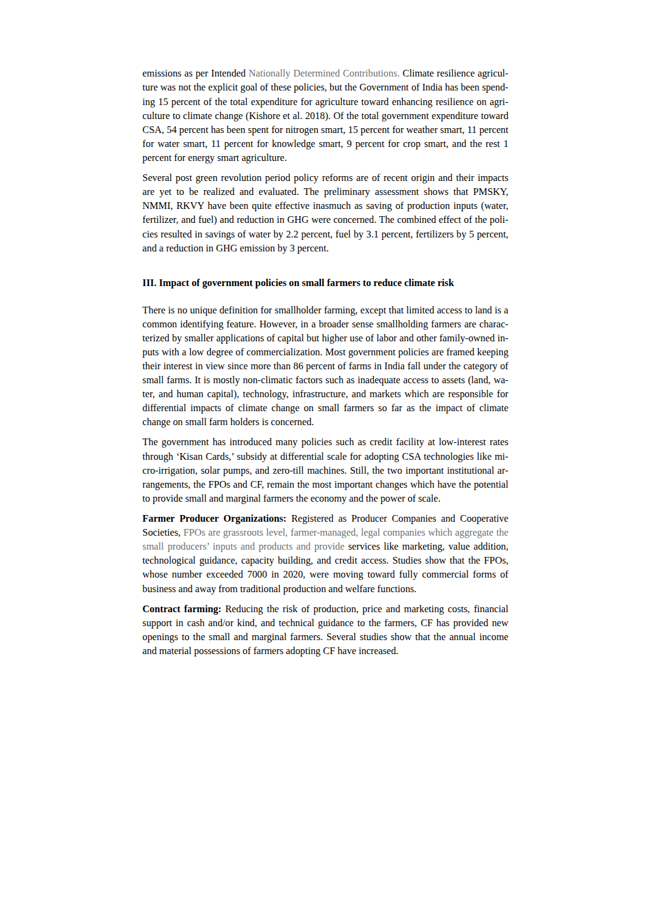emissions as per Intended Nationally Determined Contributions. Climate resilience agriculture was not the explicit goal of these policies, but the Government of India has been spending 15 percent of the total expenditure for agriculture toward enhancing resilience on agriculture to climate change (Kishore et al. 2018). Of the total government expenditure toward CSA, 54 percent has been spent for nitrogen smart, 15 percent for weather smart, 11 percent for water smart, 11 percent for knowledge smart, 9 percent for crop smart, and the rest 1 percent for energy smart agriculture.
Several post green revolution period policy reforms are of recent origin and their impacts are yet to be realized and evaluated. The preliminary assessment shows that PMSKY, NMMI, RKVY have been quite effective inasmuch as saving of production inputs (water, fertilizer, and fuel) and reduction in GHG were concerned. The combined effect of the policies resulted in savings of water by 2.2 percent, fuel by 3.1 percent, fertilizers by 5 percent, and a reduction in GHG emission by 3 percent.
III. Impact of government policies on small farmers to reduce climate risk
There is no unique definition for smallholder farming, except that limited access to land is a common identifying feature. However, in a broader sense smallholding farmers are characterized by smaller applications of capital but higher use of labor and other family-owned inputs with a low degree of commercialization. Most government policies are framed keeping their interest in view since more than 86 percent of farms in India fall under the category of small farms. It is mostly non-climatic factors such as inadequate access to assets (land, water, and human capital), technology, infrastructure, and markets which are responsible for differential impacts of climate change on small farmers so far as the impact of climate change on small farm holders is concerned.
The government has introduced many policies such as credit facility at low-interest rates through ‘Kisan Cards,’ subsidy at differential scale for adopting CSA technologies like micro-irrigation, solar pumps, and zero-till machines. Still, the two important institutional arrangements, the FPOs and CF, remain the most important changes which have the potential to provide small and marginal farmers the economy and the power of scale.
Farmer Producer Organizations: Registered as Producer Companies and Cooperative Societies, FPOs are grassroots level, farmer-managed, legal companies which aggregate the small producers’ inputs and products and provide services like marketing, value addition, technological guidance, capacity building, and credit access. Studies show that the FPOs, whose number exceeded 7000 in 2020, were moving toward fully commercial forms of business and away from traditional production and welfare functions.
Contract farming: Reducing the risk of production, price and marketing costs, financial support in cash and/or kind, and technical guidance to the farmers, CF has provided new openings to the small and marginal farmers. Several studies show that the annual income and material possessions of farmers adopting CF have increased.